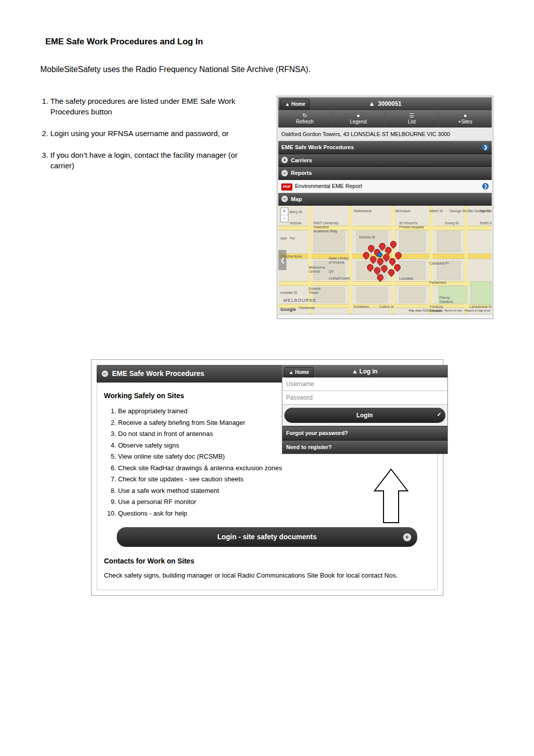EME Safe Work Procedures and Log In
MobileSiteSafety uses the Radio Frequency National Site Archive (RFNSA).
The safety procedures are listed under EME Safe Work Procedures button
Login using your RFNSA username and password, or
If you don’t have a login, contact the facility manager (or carrier)
▲ Home ▲3000051
↻Refresh
●Legend
☰List
●+Sites
Oakford Gordon Towers, 43 LONSDALE ST MELBOURNE VIC 3000
EME Safe Work Procedures ❯
+Carriers
−Reports
PDFEnvironmental EME Report ❯
−Map
Berry St
Rathdowne
Nicholson
Albert St
George St
Little George St
Gertrude St
Victoria
RMIT University
Swanston
Academic Bldg
St Vincent's
Private Hospital
Young St
Smith St
sper
Tce
Victoria St
State Library
of Victoria
Melbourne
Central
QV
Cathedral Pl
Cinema
Nova
CHINATOWN
Lonsdale
Parliament
Eurasia
Travel
onsdale St
MELBOURNE
Fitzroy
Gardens
Treasury
Gardens
Causeway
Exhibition
Collins St
Lansdowne St
+
−
❮
Google
Map data ©2013 Google · Terms of Use · Report a map error
−EME Safe Work Procedures
Working Safely on Sites
Be appropriately trained
Receive a safety briefing from Site Manager
Do not stand in front of antennas
Observe safety signs
View online site safety doc (RCSMB)
Check site RadHaz drawings & antenna exclusion zones
Check for site updates - see caution sheets
Use a safe work method statement
Use a personal RF monitor
Questions - ask for help
Login - site safety documents +
Contacts for Work on Sites
Check safety signs, building manager or local Radio Communications Site Book for local contact Nos.
▲ Home ▲ Log in
Login✓
Forgot your password?
Need to register?